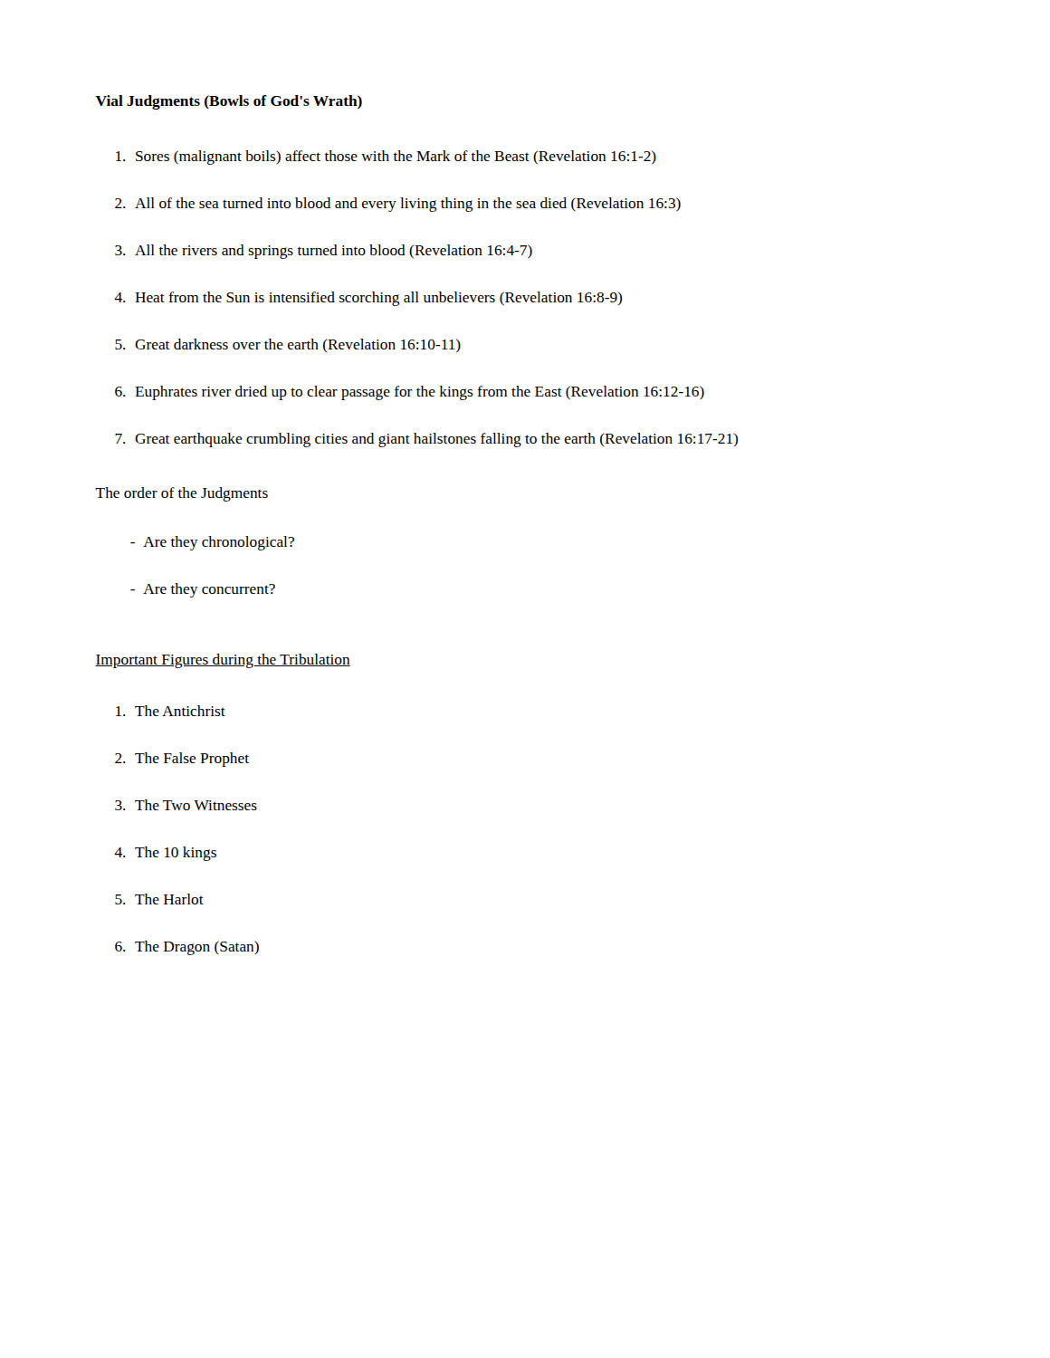Vial Judgments (Bowls of God's Wrath)
Sores (malignant boils) affect those with the Mark of the Beast (Revelation 16:1-2)
All of the sea turned into blood and every living thing in the sea died (Revelation 16:3)
All the rivers and springs turned into blood (Revelation 16:4-7)
Heat from the Sun is intensified scorching all unbelievers (Revelation 16:8-9)
Great darkness over the earth (Revelation 16:10-11)
Euphrates river dried up to clear passage for the kings from the East (Revelation 16:12-16)
Great earthquake crumbling cities and giant hailstones falling to the earth (Revelation 16:17-21)
The order of the Judgments
Are they chronological?
Are they concurrent?
Important Figures during the Tribulation
The Antichrist
The False Prophet
The Two Witnesses
The 10 kings
The Harlot
The Dragon (Satan)